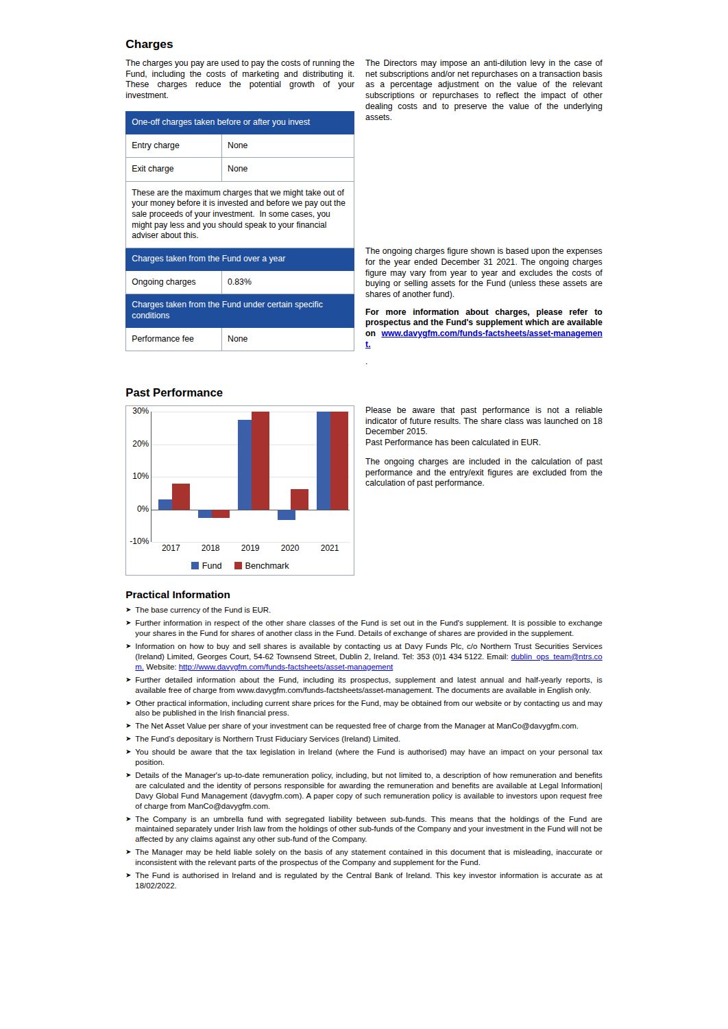Charges
The charges you pay are used to pay the costs of running the Fund, including the costs of marketing and distributing it. These charges reduce the potential growth of your investment.
| One-off charges taken before or after you invest |
| Entry charge | None |
| Exit charge | None |
| These are the maximum charges that we might take out of your money before it is invested and before we pay out the sale proceeds of your investment. In some cases, you might pay less and you should speak to your financial adviser about this. |
| Charges taken from the Fund over a year |
| Ongoing charges | 0.83% |
| Charges taken from the Fund under certain specific conditions |
| Performance fee | None |
The Directors may impose an anti-dilution levy in the case of net subscriptions and/or net repurchases on a transaction basis as a percentage adjustment on the value of the relevant subscriptions or repurchases to reflect the impact of other dealing costs and to preserve the value of the underlying assets.
The ongoing charges figure shown is based upon the expenses for the year ended December 31 2021. The ongoing charges figure may vary from year to year and excludes the costs of buying or selling assets for the Fund (unless these assets are shares of another fund).
For more information about charges, please refer to prospectus and the Fund's supplement which are available on www.davygfm.com/funds-factsheets/asset-management.
.
Past Performance
30%
20%
10%
0%
-10%
20172018201920202021
Fund Benchmark
Please be aware that past performance is not a reliable indicator of future results. The share class was launched on 18 December 2015.
Past Performance has been calculated in EUR.
The ongoing charges are included in the calculation of past performance and the entry/exit figures are excluded from the calculation of past performance.
Practical Information
The base currency of the Fund is EUR.
Further information in respect of the other share classes of the Fund is set out in the Fund's supplement. It is possible to exchange your shares in the Fund for shares of another class in the Fund. Details of exchange of shares are provided in the supplement.
Information on how to buy and sell shares is available by contacting us at Davy Funds Plc, c/o Northern Trust Securities Services (Ireland) Limited, Georges Court, 54-62 Townsend Street, Dublin 2, Ireland. Tel: 353 (0)1 434 5122. Email: dublin_ops_team@ntrs.com. Website: http://www.davygfm.com/funds-factsheets/asset-management
Further detailed information about the Fund, including its prospectus, supplement and latest annual and half-yearly reports, is available free of charge from www.davygfm.com/funds-factsheets/asset-management. The documents are available in English only.
Other practical information, including current share prices for the Fund, may be obtained from our website or by contacting us and may also be published in the Irish financial press.
The Net Asset Value per share of your investment can be requested free of charge from the Manager at ManCo@davygfm.com.
The Fund’s depositary is Northern Trust Fiduciary Services (Ireland) Limited.
You should be aware that the tax legislation in Ireland (where the Fund is authorised) may have an impact on your personal tax position.
Details of the Manager's up-to-date remuneration policy, including, but not limited to, a description of how remuneration and benefits are calculated and the identity of persons responsible for awarding the remuneration and benefits are available at Legal Information| Davy Global Fund Management (davygfm.com). A paper copy of such remuneration policy is available to investors upon request free of charge from ManCo@davygfm.com.
The Company is an umbrella fund with segregated liability between sub-funds. This means that the holdings of the Fund are maintained separately under Irish law from the holdings of other sub-funds of the Company and your investment in the Fund will not be affected by any claims against any other sub-fund of the Company.
The Manager may be held liable solely on the basis of any statement contained in this document that is misleading, inaccurate or inconsistent with the relevant parts of the prospectus of the Company and supplement for the Fund.
The Fund is authorised in Ireland and is regulated by the Central Bank of Ireland. This key investor information is accurate as at 18/02/2022.